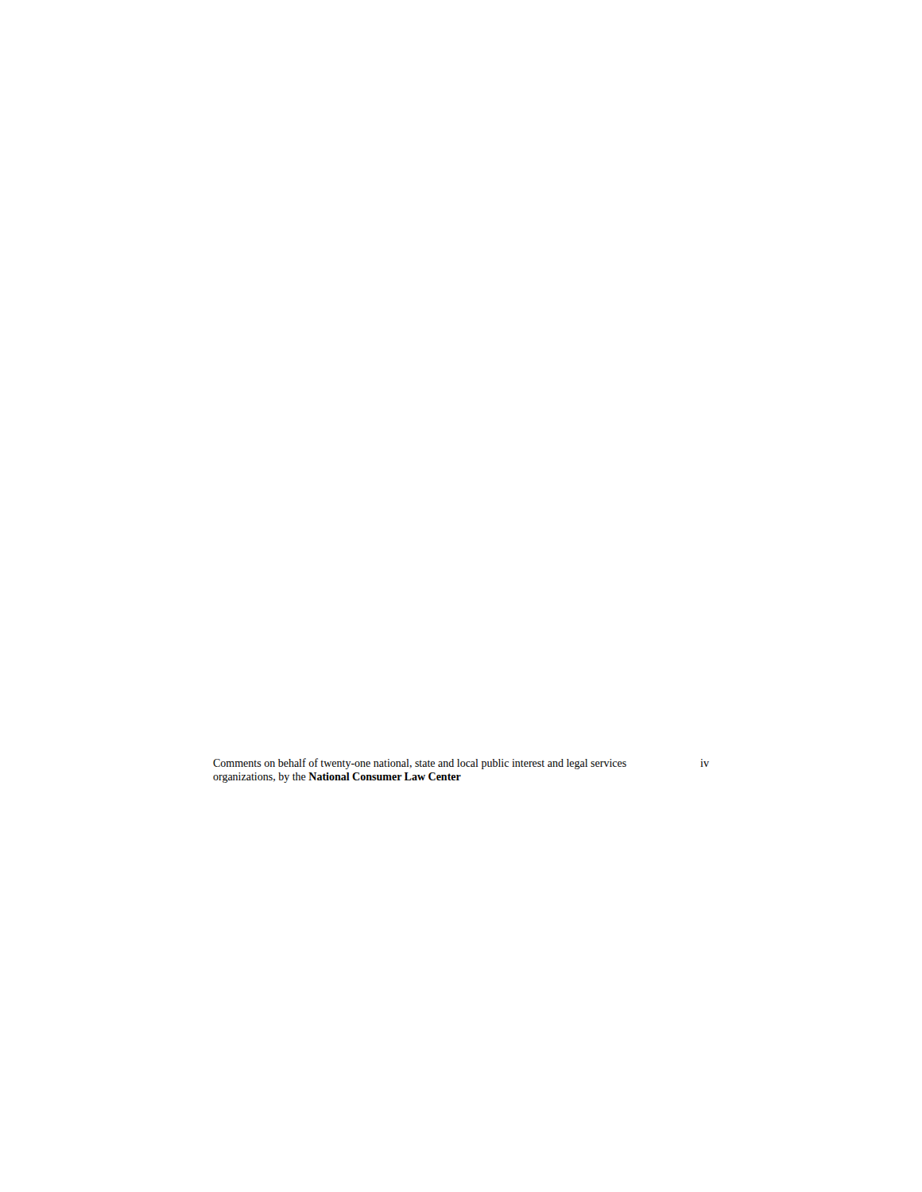Comments on behalf of twenty-one national, state and local public interest and legal services organizations, by the National Consumer Law Center
iv